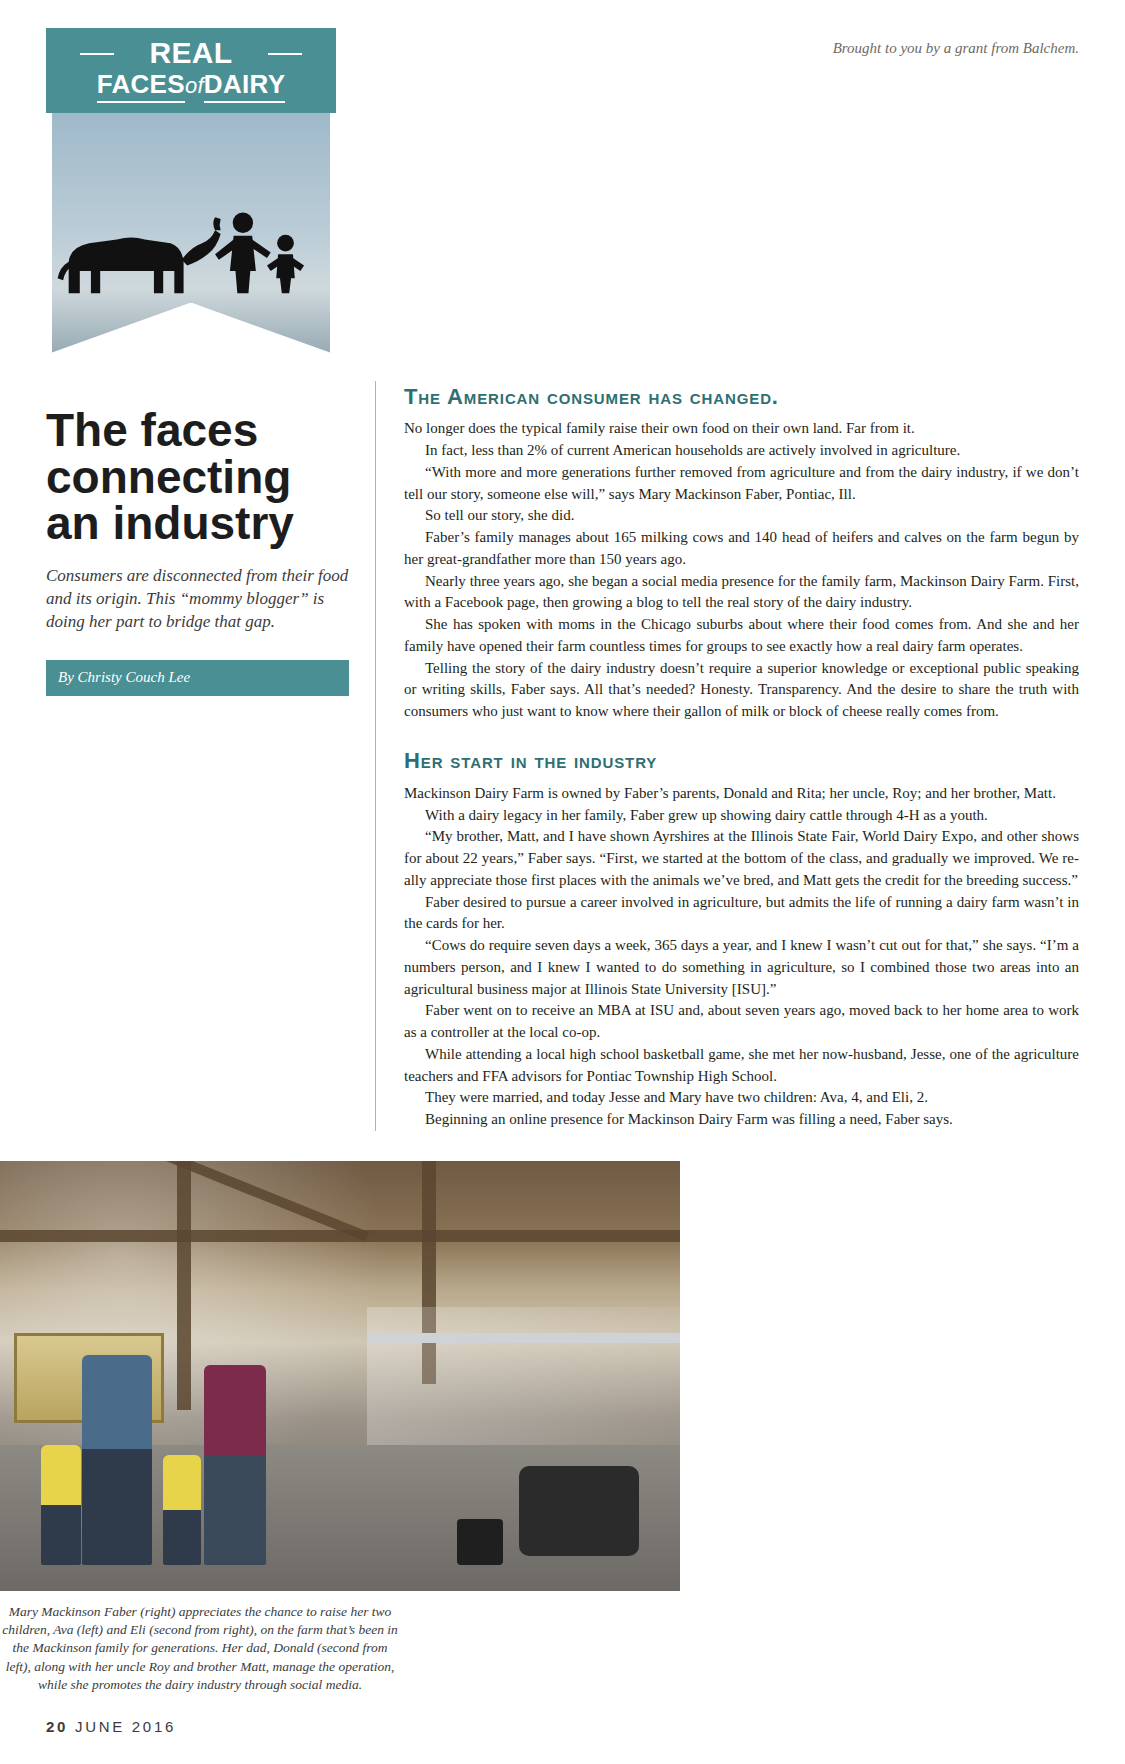REAL FACES of DAIRY
Brought to you by a grant from Balchem.
The faces connecting an industry
Consumers are disconnected from their food and its origin. This “mommy blogger” is doing her part to bridge that gap.
By Christy Couch Lee
The American consumer has changed.
No longer does the typical family raise their own food on their own land. Far from it.
In fact, less than 2% of current American households are actively involved in agriculture.
“With more and more generations further removed from agriculture and from the dairy industry, if we don’t tell our story, someone else will,” says Mary Mackinson Faber, Pontiac, Ill.
So tell our story, she did.
Faber’s family manages about 165 milking cows and 140 head of heifers and calves on the farm begun by her great-grandfather more than 150 years ago.
Nearly three years ago, she began a social media presence for the family farm, Mackinson Dairy Farm. First, with a Facebook page, then growing a blog to tell the real story of the dairy industry.
She has spoken with moms in the Chicago suburbs about where their food comes from. And she and her family have opened their farm countless times for groups to see exactly how a real dairy farm operates.
Telling the story of the dairy industry doesn’t require a superior knowledge or exceptional public speaking or writing skills, Faber says. All that’s needed? Honesty. Transparency. And the desire to share the truth with consumers who just want to know where their gallon of milk or block of cheese really comes from.
Her start in the industry
Mackinson Dairy Farm is owned by Faber’s parents, Donald and Rita; her uncle, Roy; and her brother, Matt.
With a dairy legacy in her family, Faber grew up showing dairy cattle through 4-H as a youth.
“My brother, Matt, and I have shown Ayrshires at the Illinois State Fair, World Dairy Expo, and other shows for about 22 years,” Faber says. “First, we started at the bottom of the class, and gradually we improved. We really appreciate those first places with the animals we’ve bred, and Matt gets the credit for the breeding success.”
Faber desired to pursue a career involved in agriculture, but admits the life of running a dairy farm wasn’t in the cards for her.
“Cows do require seven days a week, 365 days a year, and I knew I wasn’t cut out for that,” she says. “I’m a numbers person, and I knew I wanted to do something in agriculture, so I combined those two areas into an agricultural business major at Illinois State University [ISU].”
Faber went on to receive an MBA at ISU and, about seven years ago, moved back to her home area to work as a controller at the local co-op.
While attending a local high school basketball game, she met her now-husband, Jesse, one of the agriculture teachers and FFA advisors for Pontiac Township High School.
They were married, and today Jesse and Mary have two children: Ava, 4, and Eli, 2.
Beginning an online presence for Mackinson Dairy Farm was filling a need, Faber says.
Mary Mackinson Faber (right) appreciates the chance to raise her two children, Ava (left) and Eli (second from right), on the farm that’s been in the Mackinson family for generations. Her dad, Donald (second from left), along with her uncle Roy and brother Matt, manage the operation, while she promotes the dairy industry through social media.
20 JUNE 2016